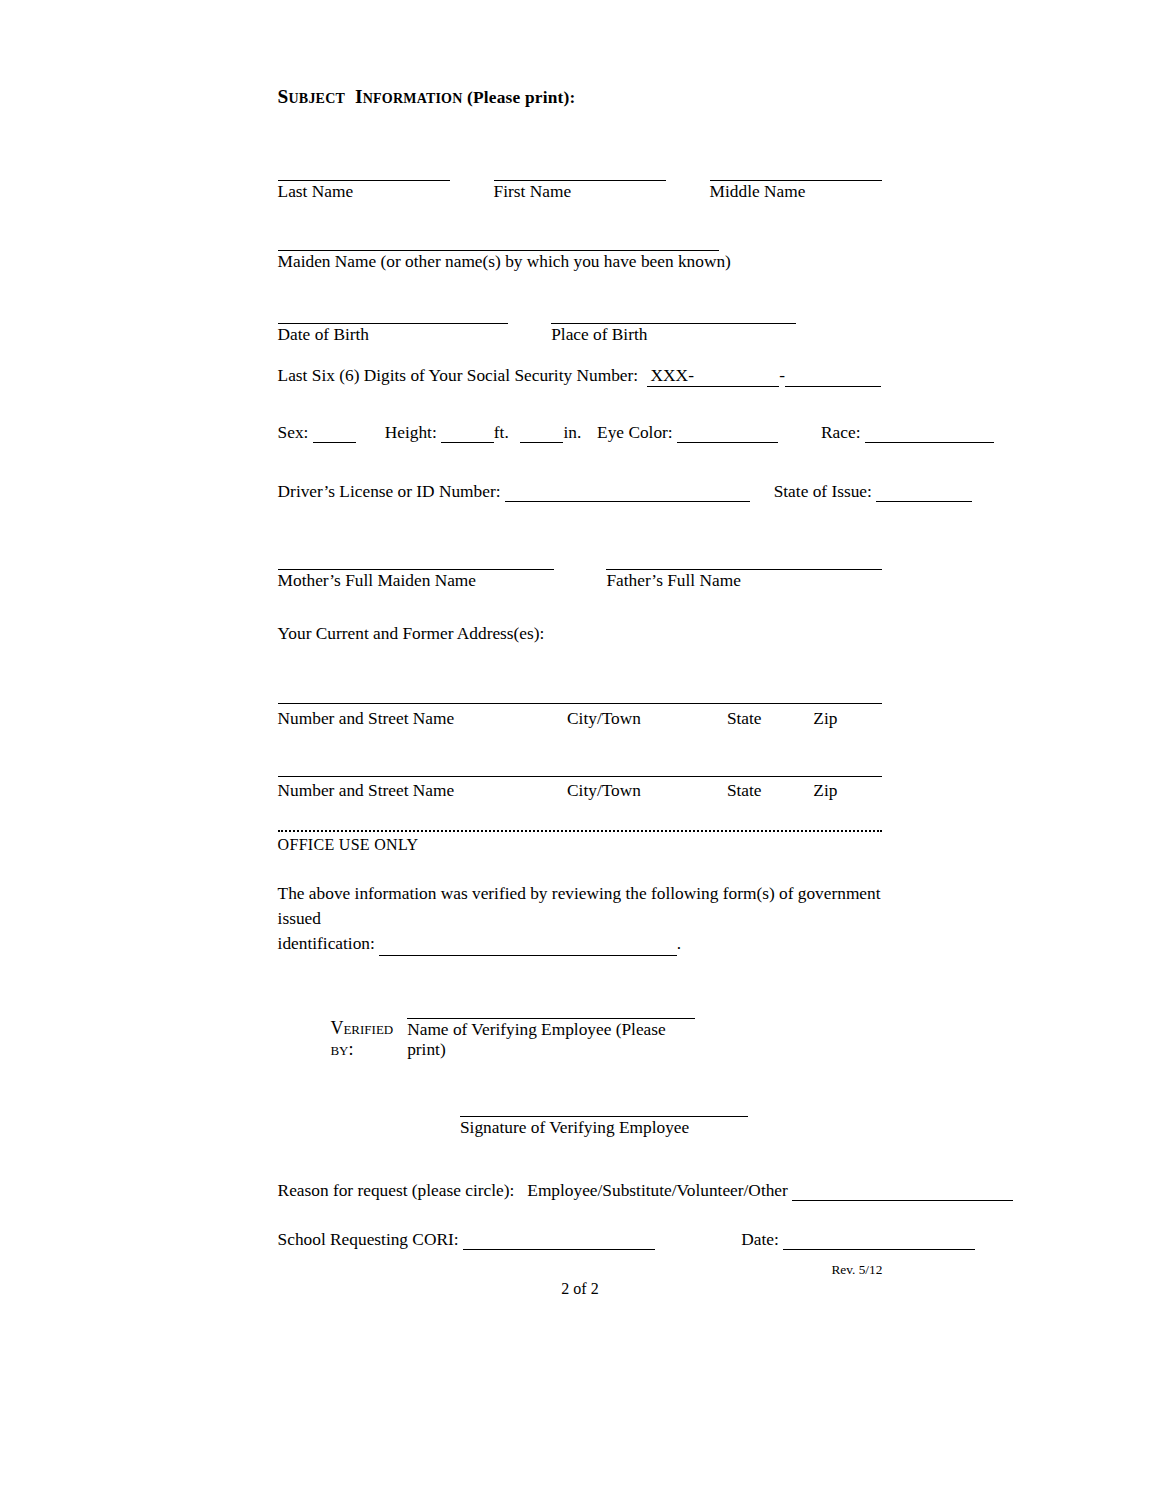Subject Information (Please print):
Last Name
First Name
Middle Name
Maiden Name (or other name(s) by which you have been known)
Date of Birth
Place of Birth
Last Six (6) Digits of Your Social Security Number: XXX- -
Sex: Height: ft. in. Eye Color: Race:
Driver’s License or ID Number: State of Issue:
Mother’s Full Maiden Name
Father’s Full Name
Your Current and Former Address(es):
Number and Street Name City/Town State Zip
Number and Street Name City/Town State Zip
OFFICE USE ONLY
The above information was verified by reviewing the following form(s) of government issued
identification: .
Verified by:
Name of Verifying Employee (Please print)
Signature of Verifying Employee
Reason for request (please circle): Employee/Substitute/Volunteer/Other
School Requesting CORI: Date:
Rev. 5/12
2 of 2